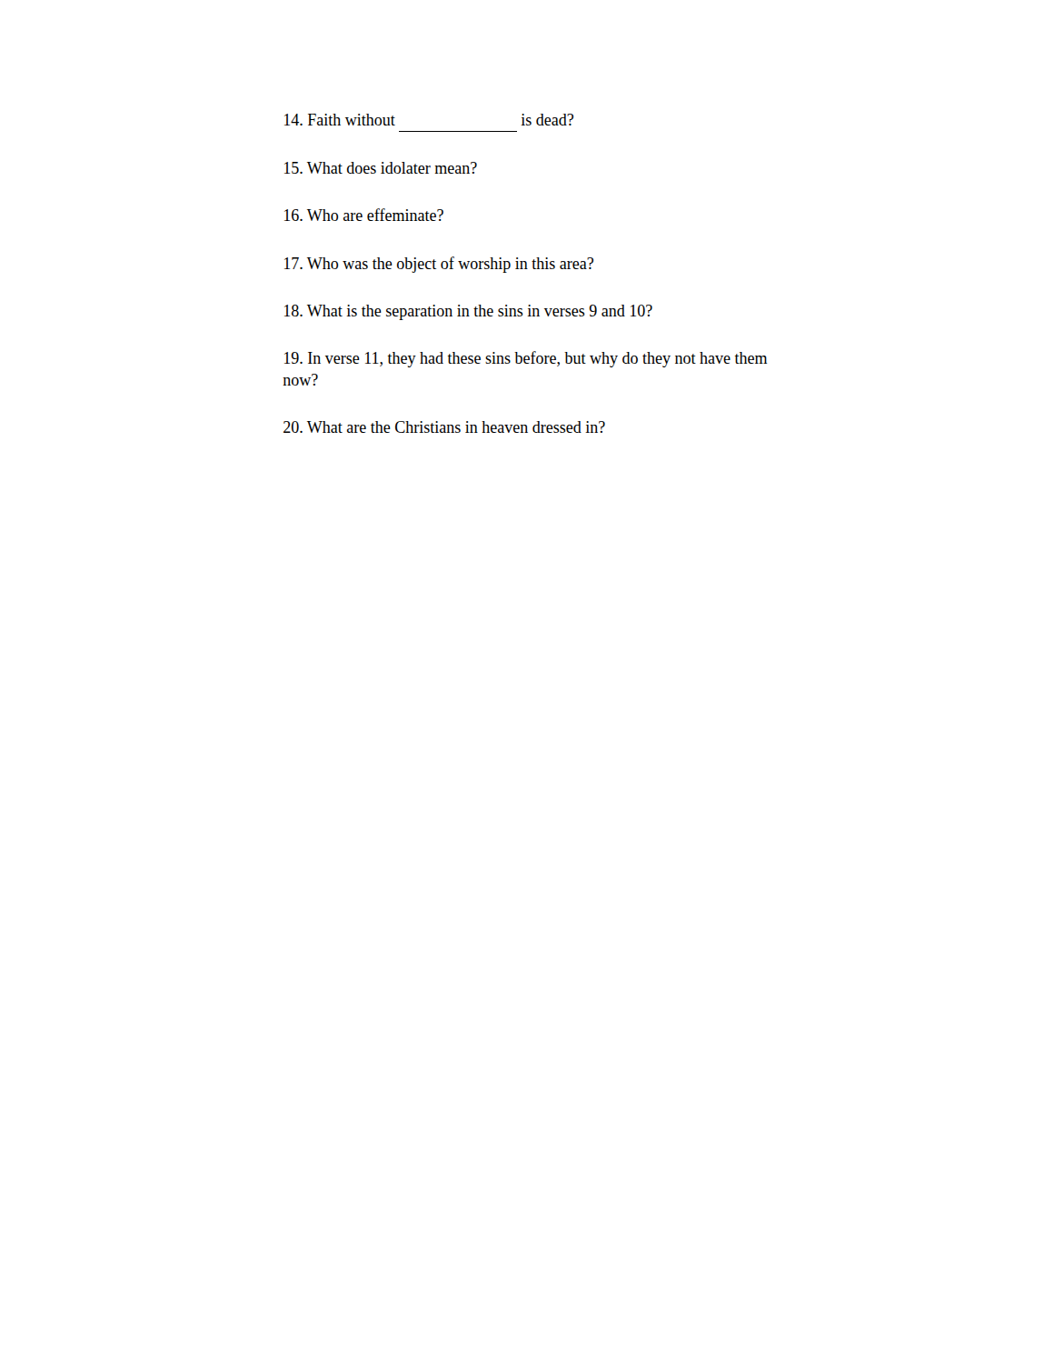14. Faith without is dead?
15. What does idolater mean?
16. Who are effeminate?
17. Who was the object of worship in this area?
18. What is the separation in the sins in verses 9 and 10?
19. In verse 11, they had these sins before, but why do they not have them now?
20. What are the Christians in heaven dressed in?